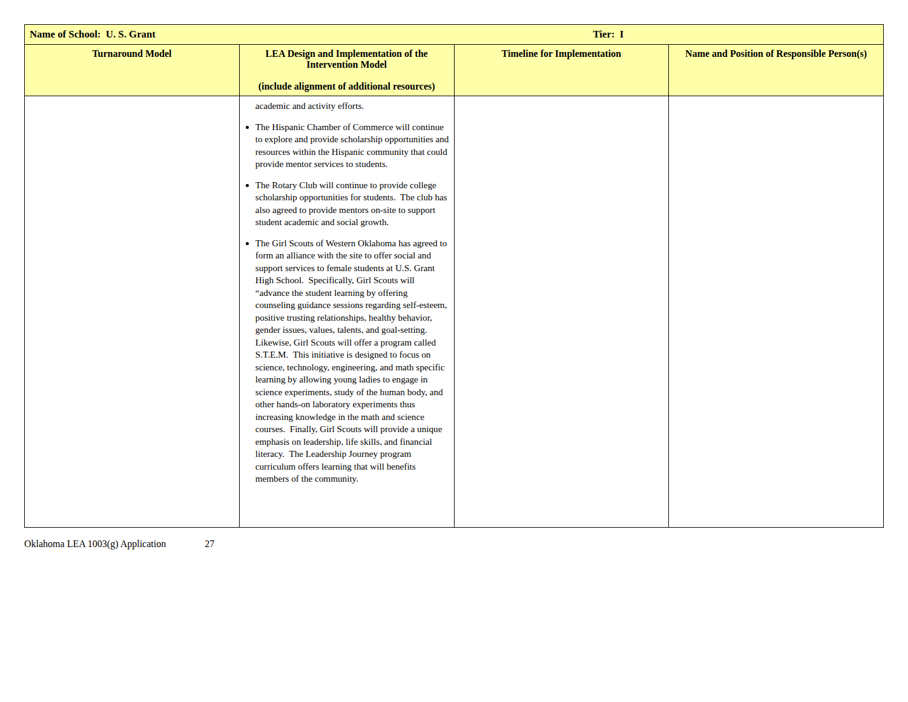| Name of School: U. S. Grant Tier: I |
| --- |
| Turnaround Model | LEA Design and Implementation of the Intervention Model (include alignment of additional resources) | Timeline for Implementation | Name and Position of Responsible Person(s) |
| | academic and activity efforts. The Hispanic Chamber of Commerce will continue to explore and provide scholarship opportunities and resources within the Hispanic community that could provide mentor services to students. The Rotary Club will continue to provide college scholarship opportunities for students. The club has also agreed to provide mentors on-site to support student academic and social growth. The Girl Scouts of Western Oklahoma has agreed to form an alliance with the site to offer social and support services to female students at U.S. Grant High School. Specifically, Girl Scouts will “advance the student learning by offering counseling guidance sessions regarding self-esteem, positive trusting relationships, healthy behavior, gender issues, values, talents, and goal-setting. Likewise, Girl Scouts will offer a program called S.T.E.M. This initiative is designed to focus on science, technology, engineering, and math specific learning by allowing young ladies to engage in science experiments, study of the human body, and other hands-on laboratory experiments thus increasing knowledge in the math and science courses. Finally, Girl Scouts will provide a unique emphasis on leadership, life skills, and financial literacy. The Leadership Journey program curriculum offers learning that will benefits members of the community. | | |
Oklahoma LEA 1003(g) Application 27